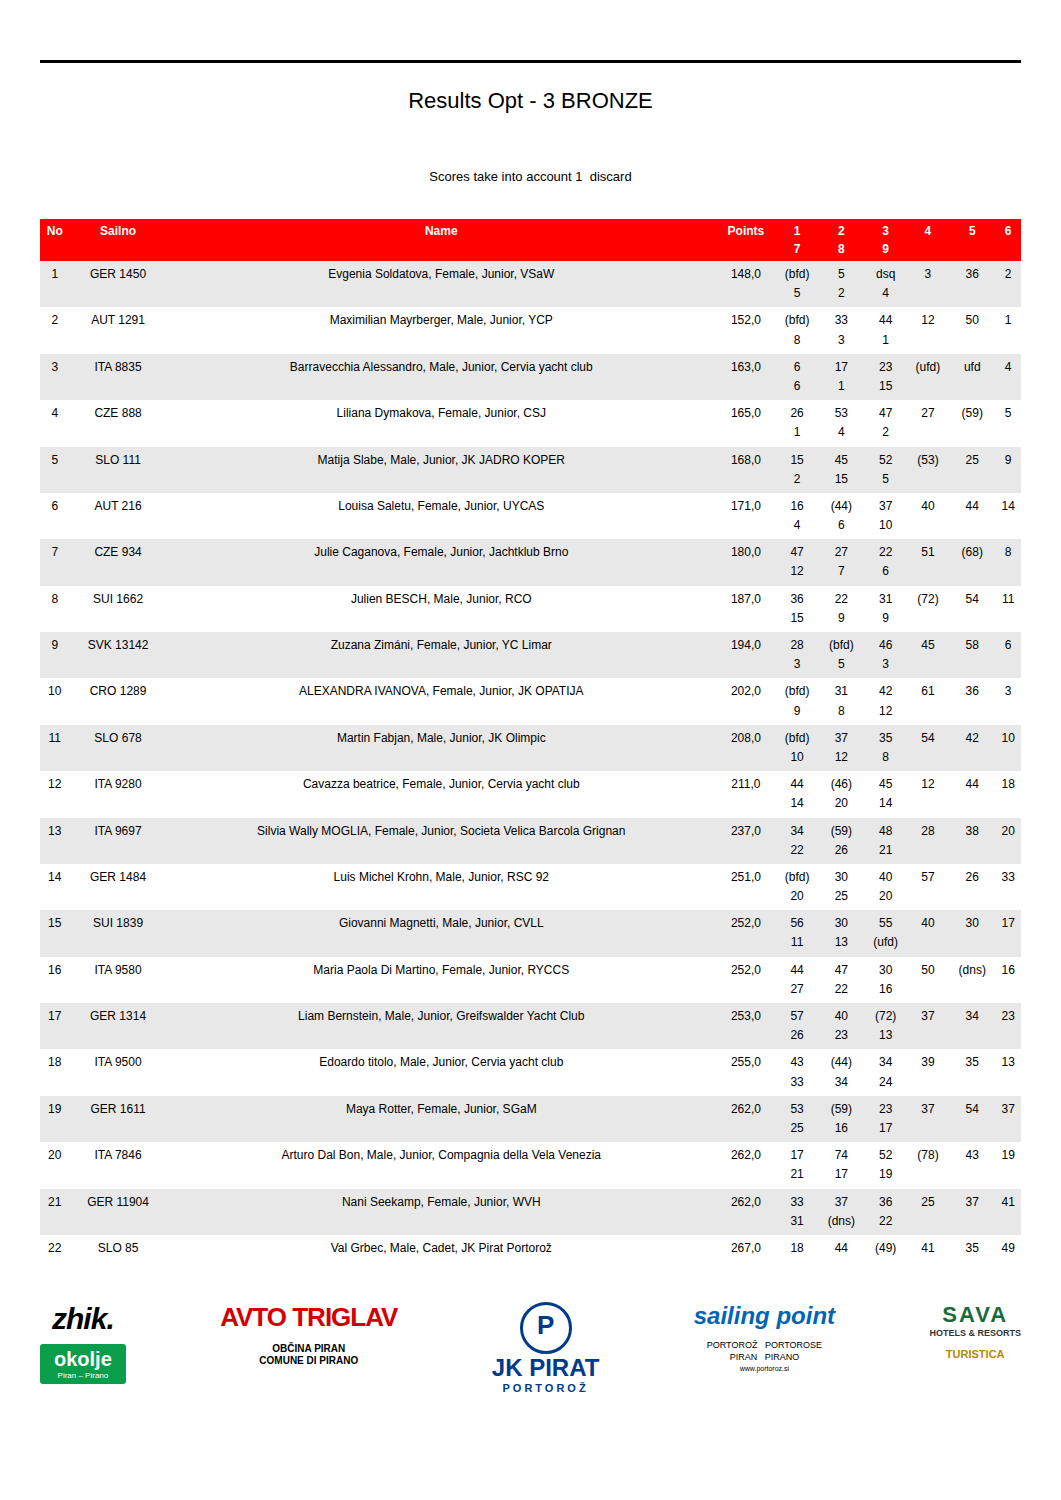Results Opt - 3 BRONZE
Scores take into account 1 discard
| No | Sailno | Name | Points | 1 7 | 2 8 | 3 9 | 4 | 5 | 6 |
| --- | --- | --- | --- | --- | --- | --- | --- | --- | --- |
| 1 | GER 1450 | Evgenia Soldatova, Female, Junior, VSaW | 148,0 | (bfd) 5 | 5 2 | dsq 4 | 3 | 36 | 2 |
| 2 | AUT 1291 | Maximilian Mayrberger, Male, Junior, YCP | 152,0 | (bfd) 8 | 33 3 | 44 1 | 12 | 50 | 1 |
| 3 | ITA 8835 | Barravecchia Alessandro, Male, Junior, Cervia yacht club | 163,0 | 6 6 | 17 1 | 23 15 | (ufd) | ufd | 4 |
| 4 | CZE 888 | Liliana Dymakova, Female, Junior, CSJ | 165,0 | 26 1 | 53 4 | 47 2 | 27 | (59) | 5 |
| 5 | SLO 111 | Matija Slabe, Male, Junior, JK JADRO KOPER | 168,0 | 15 2 | 45 15 | 52 5 | (53) | 25 | 9 |
| 6 | AUT 216 | Louisa Saletu, Female, Junior, UYCAS | 171,0 | 16 4 | (44) 6 | 37 10 | 40 | 44 | 14 |
| 7 | CZE 934 | Julie Caganova, Female, Junior, Jachtklub Brno | 180,0 | 47 12 | 27 7 | 22 6 | 51 | (68) | 8 |
| 8 | SUI 1662 | Julien BESCH, Male, Junior, RCO | 187,0 | 36 15 | 22 9 | 31 9 | (72) | 54 | 11 |
| 9 | SVK 13142 | Zuzana Zimáni, Female, Junior, YC Limar | 194,0 | 28 3 | (bfd) 5 | 46 3 | 45 | 58 | 6 |
| 10 | CRO 1289 | ALEXANDRA IVANOVA, Female, Junior, JK OPATIJA | 202,0 | (bfd) 9 | 31 8 | 42 12 | 61 | 36 | 3 |
| 11 | SLO 678 | Martin Fabjan, Male, Junior, JK Olimpic | 208,0 | (bfd) 10 | 37 12 | 35 8 | 54 | 42 | 10 |
| 12 | ITA 9280 | Cavazza beatrice, Female, Junior, Cervia yacht club | 211,0 | 44 14 | (46) 20 | 45 14 | 12 | 44 | 18 |
| 13 | ITA 9697 | Silvia Wally MOGLIA, Female, Junior, Societa Velica Barcola Grignan | 237,0 | 34 22 | (59) 26 | 48 21 | 28 | 38 | 20 |
| 14 | GER 1484 | Luis Michel Krohn, Male, Junior, RSC 92 | 251,0 | (bfd) 20 | 30 25 | 40 20 | 57 | 26 | 33 |
| 15 | SUI 1839 | Giovanni Magnetti, Male, Junior, CVLL | 252,0 | 56 11 | 30 13 | 55 (ufd) | 40 | 30 | 17 |
| 16 | ITA 9580 | Maria Paola Di Martino, Female, Junior, RYCCS | 252,0 | 44 27 | 47 22 | 30 16 | 50 | (dns) | 16 |
| 17 | GER 1314 | Liam Bernstein, Male, Junior, Greifswalder Yacht Club | 253,0 | 57 26 | 40 23 | (72) 13 | 37 | 34 | 23 |
| 18 | ITA 9500 | Edoardo titolo, Male, Junior, Cervia yacht club | 255,0 | 43 33 | (44) 34 | 34 24 | 39 | 35 | 13 |
| 19 | GER 1611 | Maya Rotter, Female, Junior, SGaM | 262,0 | 53 25 | (59) 16 | 23 17 | 37 | 54 | 37 |
| 20 | ITA 7846 | Arturo Dal Bon, Male, Junior, Compagnia della Vela Venezia | 262,0 | 17 21 | 74 17 | 52 19 | (78) | 43 | 19 |
| 21 | GER 11904 | Nani Seekamp, Female, Junior, WVH | 262,0 | 33 31 | 37 (dns) | 36 22 | 25 | 37 | 41 |
| 22 | SLO 85 | Val Grbec, Male, Cadet, JK Pirat Portorož | 267,0 | 18 | 44 | (49) | 41 | 35 | 49 |
zhik.
okoljePiran – Pirano
AVTO TRIGLAV
OBČINA PIRAN
COMUNE DI PIRANO
P
JK PIRATPORTOROŽ
sailing point
PORTOROŽ PORTOROSE
PIRAN PIRANO
www.portoroz.si
SAVAHOTELS & RESORTS
TURISTICA